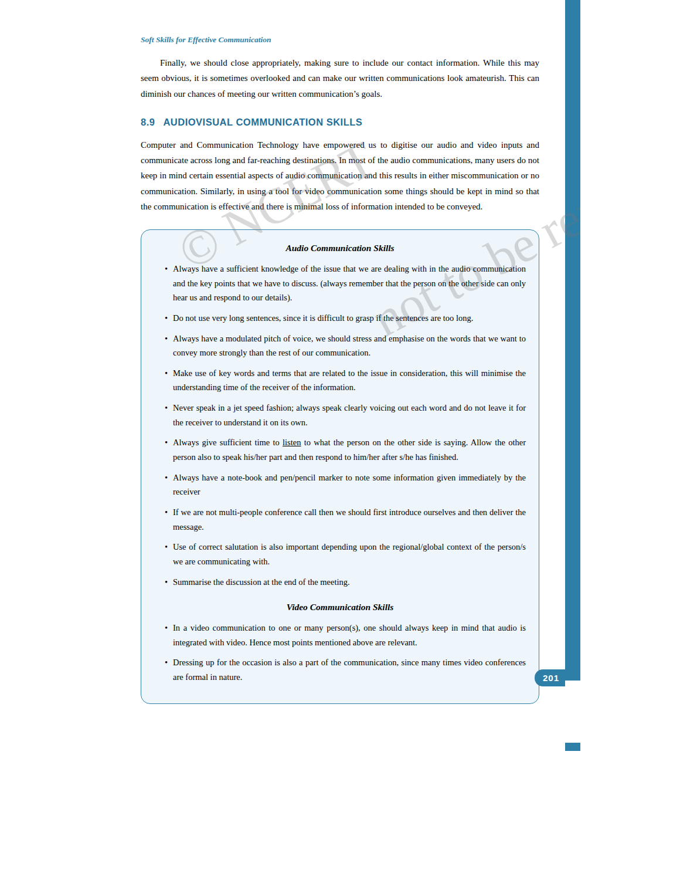201
© NCERT
not to be republished
Soft Skills for Effective Communication
Finally, we should close appropriately, making sure to include our contact information. While this may seem obvious, it is sometimes overlooked and can make our written communications look amateurish. This can diminish our chances of meeting our written communication’s goals.
8.9 AUDIOVISUAL COMMUNICATION SKILLS
Computer and Communication Technology have empowered us to digitise our audio and video inputs and communicate across long and far-reaching destinations. In most of the audio communications, many users do not keep in mind certain essential aspects of audio communication and this results in either miscommunication or no communication. Similarly, in using a tool for video communication some things should be kept in mind so that the communication is effective and there is minimal loss of information intended to be conveyed.
Audio Communication Skills
Always have a sufficient knowledge of the issue that we are dealing with in the audio communication and the key points that we have to discuss. (always remember that the person on the other side can only hear us and respond to our details).
Do not use very long sentences, since it is difficult to grasp if the sentences are too long.
Always have a modulated pitch of voice, we should stress and emphasise on the words that we want to convey more strongly than the rest of our communication.
Make use of key words and terms that are related to the issue in consideration, this will minimise the understanding time of the receiver of the information.
Never speak in a jet speed fashion; always speak clearly voicing out each word and do not leave it for the receiver to understand it on its own.
Always give sufficient time to listen to what the person on the other side is saying. Allow the other person also to speak his/her part and then respond to him/her after s/he has finished.
Always have a note-book and pen/pencil marker to note some information given immediately by the receiver
If we are not multi-people conference call then we should first introduce ourselves and then deliver the message.
Use of correct salutation is also important depending upon the regional/global context of the person/s we are communicating with.
Summarise the discussion at the end of the meeting.
Video Communication Skills
In a video communication to one or many person(s), one should always keep in mind that audio is integrated with video. Hence most points mentioned above are relevant.
Dressing up for the occasion is also a part of the communication, since many times video conferences are formal in nature.